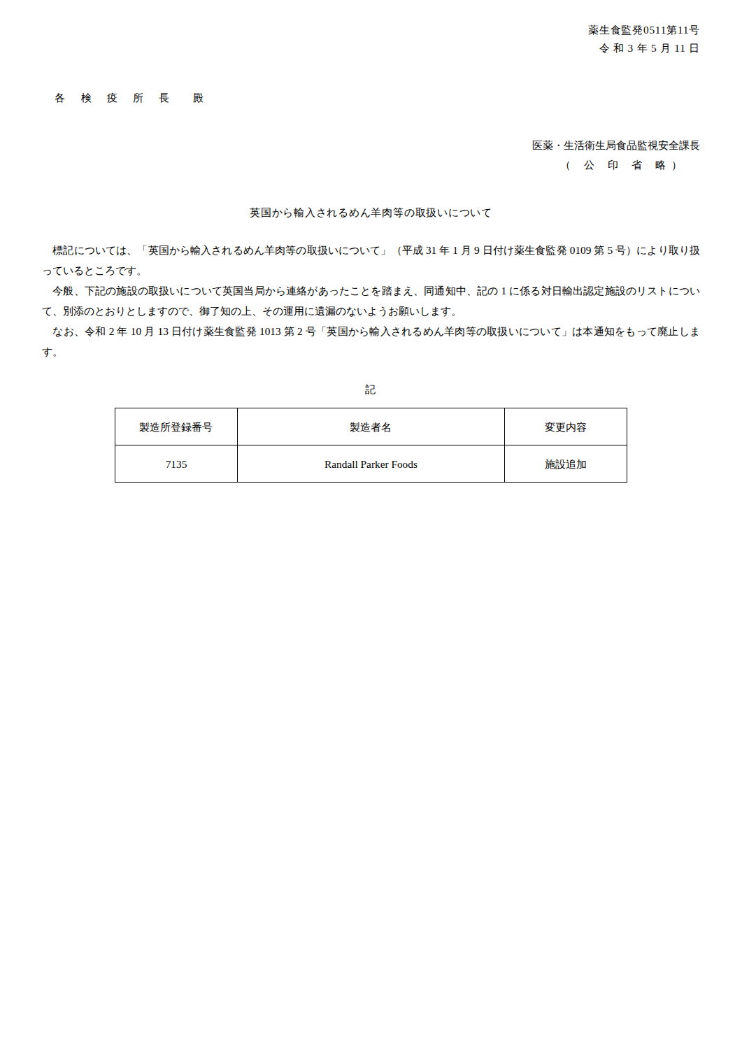薬生食監発0511第11号
令 和 3 年 5 月 11 日
各 検 疫 所 長　殿
医薬・生活衛生局食品監視安全課長
（ 公 印 省 略）
英国から輸入されるめん羊肉等の取扱いについて
標記については、「英国から輸入されるめん羊肉等の取扱いについて」（平成 31 年 1 月 9 日付け薬生食監発 0109 第 5 号）により取り扱っているところです。
今般、下記の施設の取扱いについて英国当局から連絡があったことを踏まえ、同通知中、記の 1 に係る対日輸出認定施設のリストについて、別添のとおりとしますので、御了知の上、その運用に遺漏のないようお願いします。
なお、令和 2 年 10 月 13 日付け薬生食監発 1013 第 2 号「英国から輸入されるめん羊肉等の取扱いについて」は本通知をもって廃止します。
記
| 製造所登録番号 | 製造者名 | 変更内容 |
| --- | --- | --- |
| 7135 | Randall Parker Foods | 施設追加 |